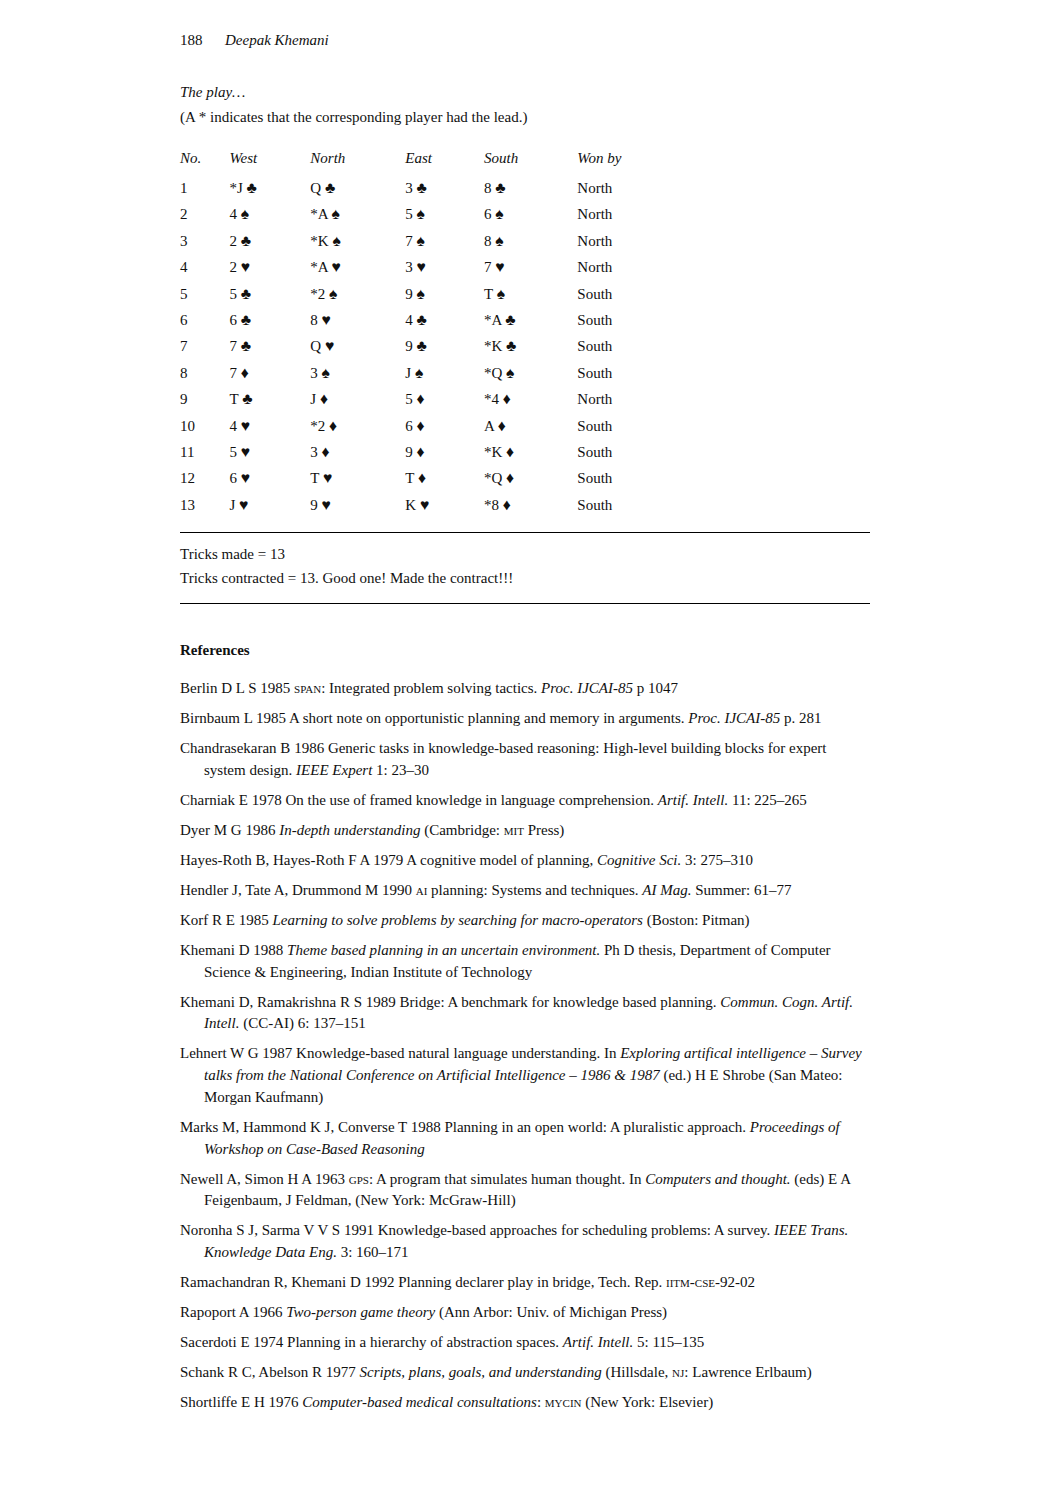188 Deepak Khemani
The play…
(A * indicates that the corresponding player had the lead.)
| No. | West | North | East | South | Won by |
| --- | --- | --- | --- | --- | --- |
| 1 | *J ♣ | Q ♣ | 3 ♣ | 8 ♣ | North |
| 2 | 4 ♠ | *A ♠ | 5 ♠ | 6 ♠ | North |
| 3 | 2 ♣ | *K ♠ | 7 ♠ | 8 ♠ | North |
| 4 | 2 ♥ | *A ♥ | 3 ♥ | 7 ♥ | North |
| 5 | 5 ♣ | *2 ♠ | 9 ♠ | T ♠ | South |
| 6 | 6 ♣ | 8 ♥ | 4 ♣ | *A ♣ | South |
| 7 | 7 ♣ | Q ♥ | 9 ♣ | *K ♣ | South |
| 8 | 7 ♦ | 3 ♠ | J ♠ | *Q ♠ | South |
| 9 | T ♣ | J ♦ | 5 ♦ | *4 ♦ | North |
| 10 | 4 ♥ | *2 ♦ | 6 ♦ | A ♦ | South |
| 11 | 5 ♥ | 3 ♦ | 9 ♦ | *K ♦ | South |
| 12 | 6 ♥ | T ♥ | T ♦ | *Q ♦ | South |
| 13 | J ♥ | 9 ♥ | K ♥ | *8 ♦ | South |
Tricks made = 13
Tricks contracted = 13. Good one! Made the contract!!!
References
Berlin D L S 1985 span: Integrated problem solving tactics. Proc. IJCAI-85 p 1047
Birnbaum L 1985 A short note on opportunistic planning and memory in arguments. Proc. IJCAI-85 p. 281
Chandrasekaran B 1986 Generic tasks in knowledge-based reasoning: High-level building blocks for expert system design. IEEE Expert 1: 23–30
Charniak E 1978 On the use of framed knowledge in language comprehension. Artif. Intell. 11: 225–265
Dyer M G 1986 In-depth understanding (Cambridge: mit Press)
Hayes-Roth B, Hayes-Roth F A 1979 A cognitive model of planning, Cognitive Sci. 3: 275–310
Hendler J, Tate A, Drummond M 1990 ai planning: Systems and techniques. AI Mag. Summer: 61–77
Korf R E 1985 Learning to solve problems by searching for macro-operators (Boston: Pitman)
Khemani D 1988 Theme based planning in an uncertain environment. Ph D thesis, Department of Computer Science & Engineering, Indian Institute of Technology
Khemani D, Ramakrishna R S 1989 Bridge: A benchmark for knowledge based planning. Commun. Cogn. Artif. Intell. (CC-AI) 6: 137–151
Lehnert W G 1987 Knowledge-based natural language understanding. In Exploring artifical intelligence – Survey talks from the National Conference on Artificial Intelligence – 1986 & 1987 (ed.) H E Shrobe (San Mateo: Morgan Kaufmann)
Marks M, Hammond K J, Converse T 1988 Planning in an open world: A pluralistic approach. Proceedings of Workshop on Case-Based Reasoning
Newell A, Simon H A 1963 gps: A program that simulates human thought. In Computers and thought. (eds) E A Feigenbaum, J Feldman, (New York: McGraw-Hill)
Noronha S J, Sarma V V S 1991 Knowledge-based approaches for scheduling problems: A survey. IEEE Trans. Knowledge Data Eng. 3: 160–171
Ramachandran R, Khemani D 1992 Planning declarer play in bridge, Tech. Rep. iitm-cse-92-02
Rapoport A 1966 Two-person game theory (Ann Arbor: Univ. of Michigan Press)
Sacerdoti E 1974 Planning in a hierarchy of abstraction spaces. Artif. Intell. 5: 115–135
Schank R C, Abelson R 1977 Scripts, plans, goals, and understanding (Hillsdale, nj: Lawrence Erlbaum)
Shortliffe E H 1976 Computer-based medical consultations: mycin (New York: Elsevier)